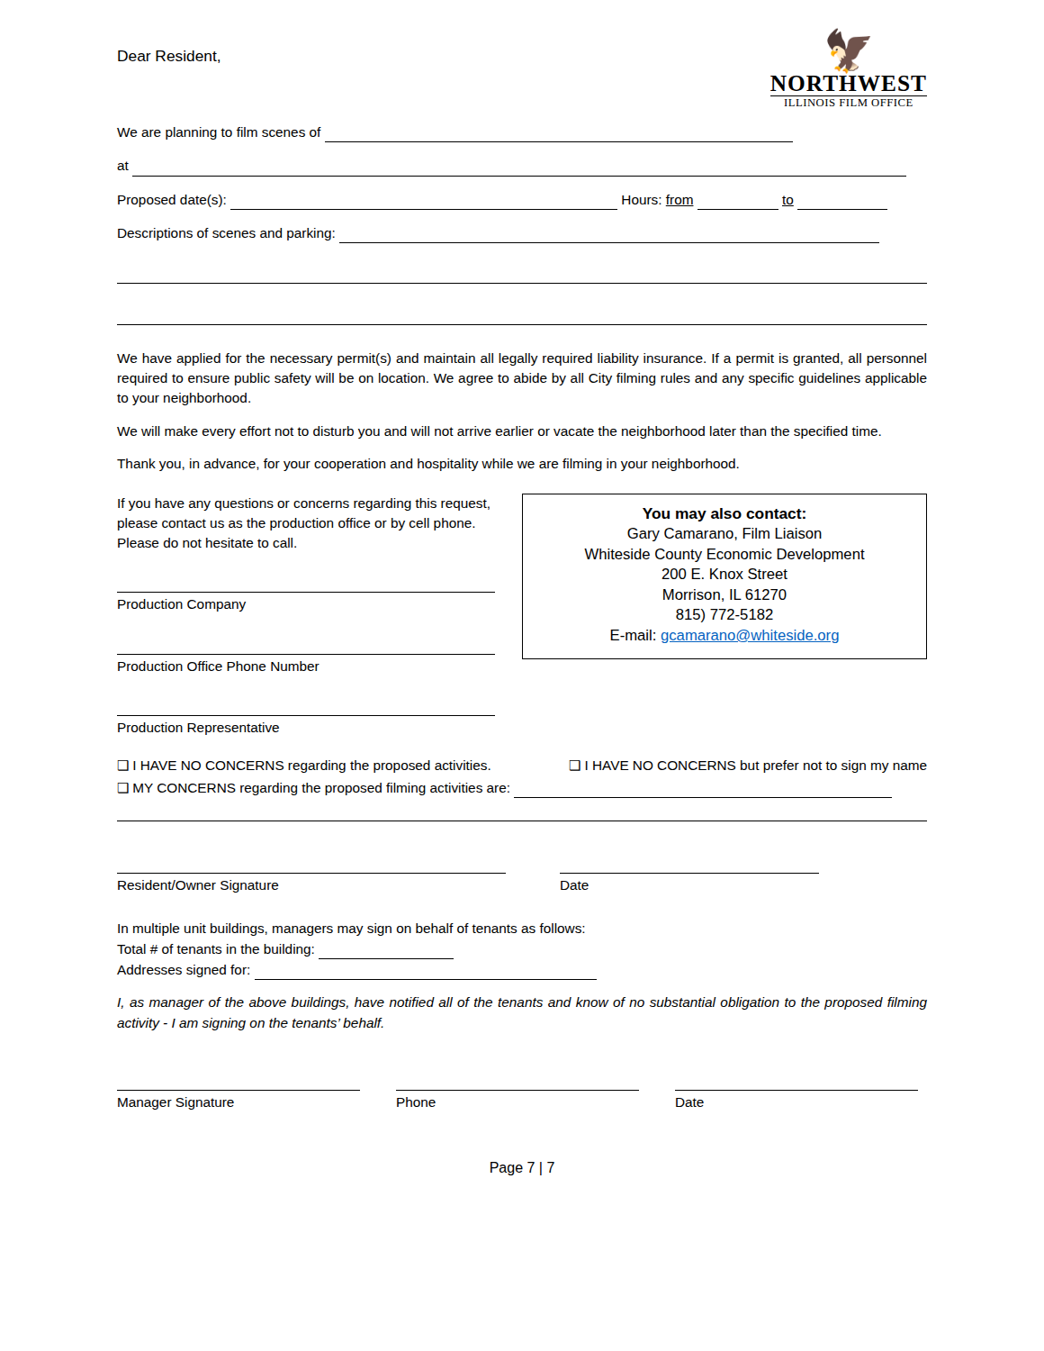Dear Resident,
🦅 NORTHWEST ILLINOIS FILM OFFICE
We are planning to film scenes of
at
Proposed date(s): Hours: from to
Descriptions of scenes and parking:
We have applied for the necessary permit(s) and maintain all legally required liability insurance. If a permit is granted, all personnel required to ensure public safety will be on location. We agree to abide by all City filming rules and any specific guidelines applicable to your neighborhood.
We will make every effort not to disturb you and will not arrive earlier or vacate the neighborhood later than the specified time.
Thank you, in advance, for your cooperation and hospitality while we are filming in your neighborhood.
If you have any questions or concerns regarding this request, please contact us as the production office or by cell phone. Please do not hesitate to call.
Production Company
Production Office Phone Number
Production Representative
You may also contact:
Gary Camarano, Film Liaison
Whiteside County Economic Development
200 E. Knox Street
Morrison, IL 61270
815) 772-5182
E-mail: gcamarano@whiteside.org
❑ I HAVE NO CONCERNS regarding the proposed activities.
❑ I HAVE NO CONCERNS but prefer not to sign my name
❑ MY CONCERNS regarding the proposed filming activities are:
Resident/Owner Signature
Date
In multiple unit buildings, managers may sign on behalf of tenants as follows:
Total # of tenants in the building:
Addresses signed for:
I, as manager of the above buildings, have notified all of the tenants and know of no substantial obligation to the proposed filming activity - I am signing on the tenants’ behalf.
Manager Signature
Phone
Date
Page 7 | 7